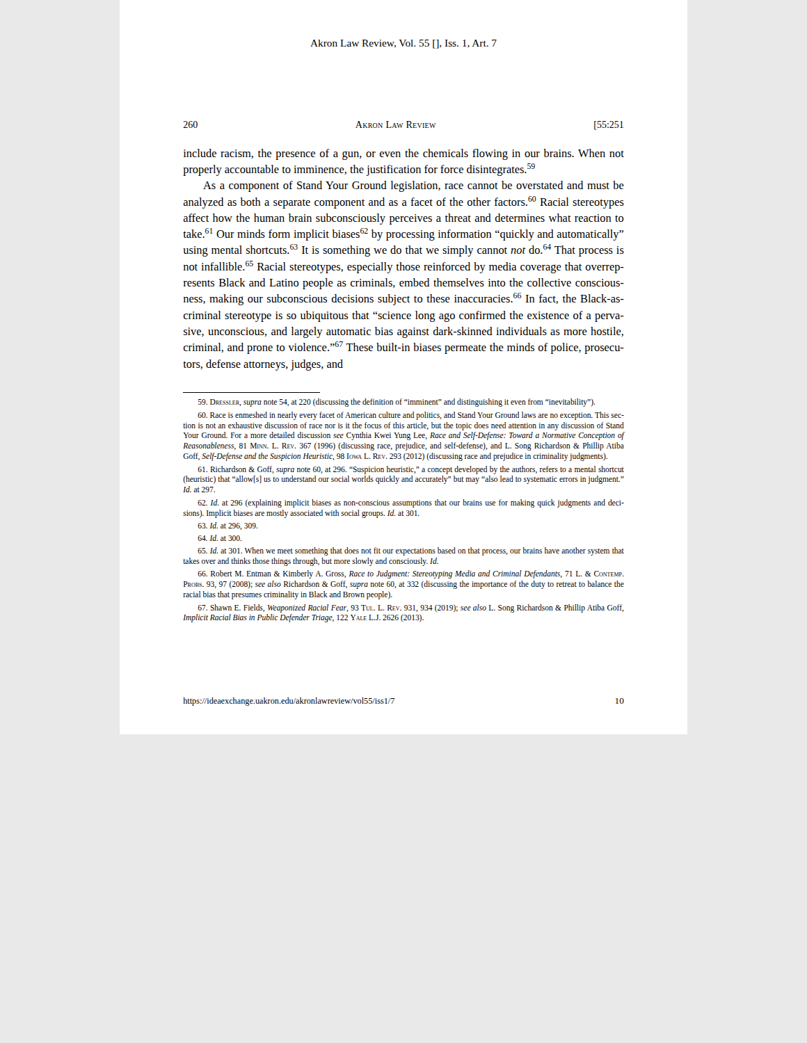Akron Law Review, Vol. 55 [], Iss. 1, Art. 7
260 Akron Law Review [55:251
include racism, the presence of a gun, or even the chemicals flowing in our brains. When not properly accountable to imminence, the justification for force disintegrates.59
As a component of Stand Your Ground legislation, race cannot be overstated and must be analyzed as both a separate component and as a facet of the other factors.60 Racial stereotypes affect how the human brain subconsciously perceives a threat and determines what reaction to take.61 Our minds form implicit biases62 by processing information “quickly and automatically” using mental shortcuts.63 It is something we do that we simply cannot not do.64 That process is not infallible.65 Racial stereotypes, especially those reinforced by media coverage that overrepresents Black and Latino people as criminals, embed themselves into the collective consciousness, making our subconscious decisions subject to these inaccuracies.66 In fact, the Black-as-criminal stereotype is so ubiquitous that “science long ago confirmed the existence of a pervasive, unconscious, and largely automatic bias against dark-skinned individuals as more hostile, criminal, and prone to violence.”67 These built-in biases permeate the minds of police, prosecutors, defense attorneys, judges, and
59. Dressler, supra note 54, at 220 (discussing the definition of “imminent” and distinguishing it even from “inevitability”).
60. Race is enmeshed in nearly every facet of American culture and politics, and Stand Your Ground laws are no exception. This section is not an exhaustive discussion of race nor is it the focus of this article, but the topic does need attention in any discussion of Stand Your Ground. For a more detailed discussion see Cynthia Kwei Yung Lee, Race and Self-Defense: Toward a Normative Conception of Reasonableness, 81 Minn. L. Rev. 367 (1996) (discussing race, prejudice, and self-defense), and L. Song Richardson & Phillip Atiba Goff, Self-Defense and the Suspicion Heuristic, 98 Iowa L. Rev. 293 (2012) (discussing race and prejudice in criminality judgments).
61. Richardson & Goff, supra note 60, at 296. “Suspicion heuristic,” a concept developed by the authors, refers to a mental shortcut (heuristic) that “allow[s] us to understand our social worlds quickly and accurately” but may “also lead to systematic errors in judgment.” Id. at 297.
62. Id. at 296 (explaining implicit biases as non-conscious assumptions that our brains use for making quick judgments and decisions). Implicit biases are mostly associated with social groups. Id. at 301.
63. Id. at 296, 309.
64. Id. at 300.
65. Id. at 301. When we meet something that does not fit our expectations based on that process, our brains have another system that takes over and thinks those things through, but more slowly and consciously. Id.
66. Robert M. Entman & Kimberly A. Gross, Race to Judgment: Stereotyping Media and Criminal Defendants, 71 L. & Contemp. Probs. 93, 97 (2008); see also Richardson & Goff, supra note 60, at 332 (discussing the importance of the duty to retreat to balance the racial bias that presumes criminality in Black and Brown people).
67. Shawn E. Fields, Weaponized Racial Fear, 93 Tul. L. Rev. 931, 934 (2019); see also L. Song Richardson & Phillip Atiba Goff, Implicit Racial Bias in Public Defender Triage, 122 Yale L.J. 2626 (2013).
https://ideaexchange.uakron.edu/akronlawreview/vol55/iss1/7 10